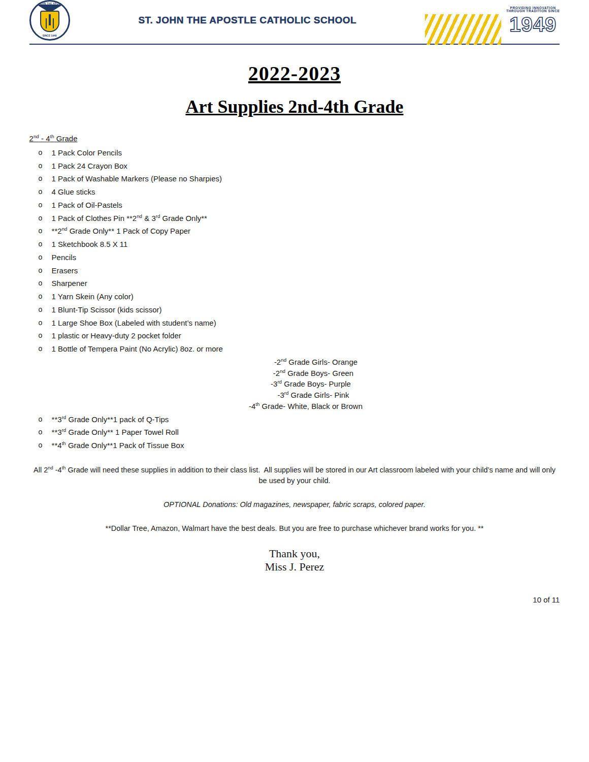ST. JOHN THE APOSTLE
SINCE 1949
St. John the Apostle Catholic School
Providing Innovation
Through Tradition Since
1949
2022-2023
Art Supplies 2nd-4th Grade
2nd - 4th Grade
1 Pack Color Pencils
1 Pack 24 Crayon Box
1 Pack of Washable Markers (Please no Sharpies)
4 Glue sticks
1 Pack of Oil-Pastels
1 Pack of Clothes Pin **2nd & 3rd Grade Only**
**2nd Grade Only** 1 Pack of Copy Paper
1 Sketchbook 8.5 X 11
Pencils
Erasers
Sharpener
1 Yarn Skein (Any color)
1 Blunt-Tip Scissor (kids scissor)
1 Large Shoe Box (Labeled with student’s name)
1 plastic or Heavy-duty 2 pocket folder
1 Bottle of Tempera Paint (No Acrylic) 8oz. or more
-2nd Grade Girls- Orange
-2nd Grade Boys- Green
-3rd Grade Boys- Purple
-3rd Grade Girls- Pink
-4th Grade- White, Black or Brown
**3rd Grade Only**1 pack of Q-Tips
**3rd Grade Only** 1 Paper Towel Roll
**4th Grade Only**1 Pack of Tissue Box
All 2nd -4th Grade will need these supplies in addition to their class list. All supplies will be stored in our Art classroom labeled with your child’s name and will only be used by your child.
OPTIONAL Donations: Old magazines, newspaper, fabric scraps, colored paper.
**Dollar Tree, Amazon, Walmart have the best deals. But you are free to purchase whichever brand works for you. **
Thank you,
Miss J. Perez
10 of 11